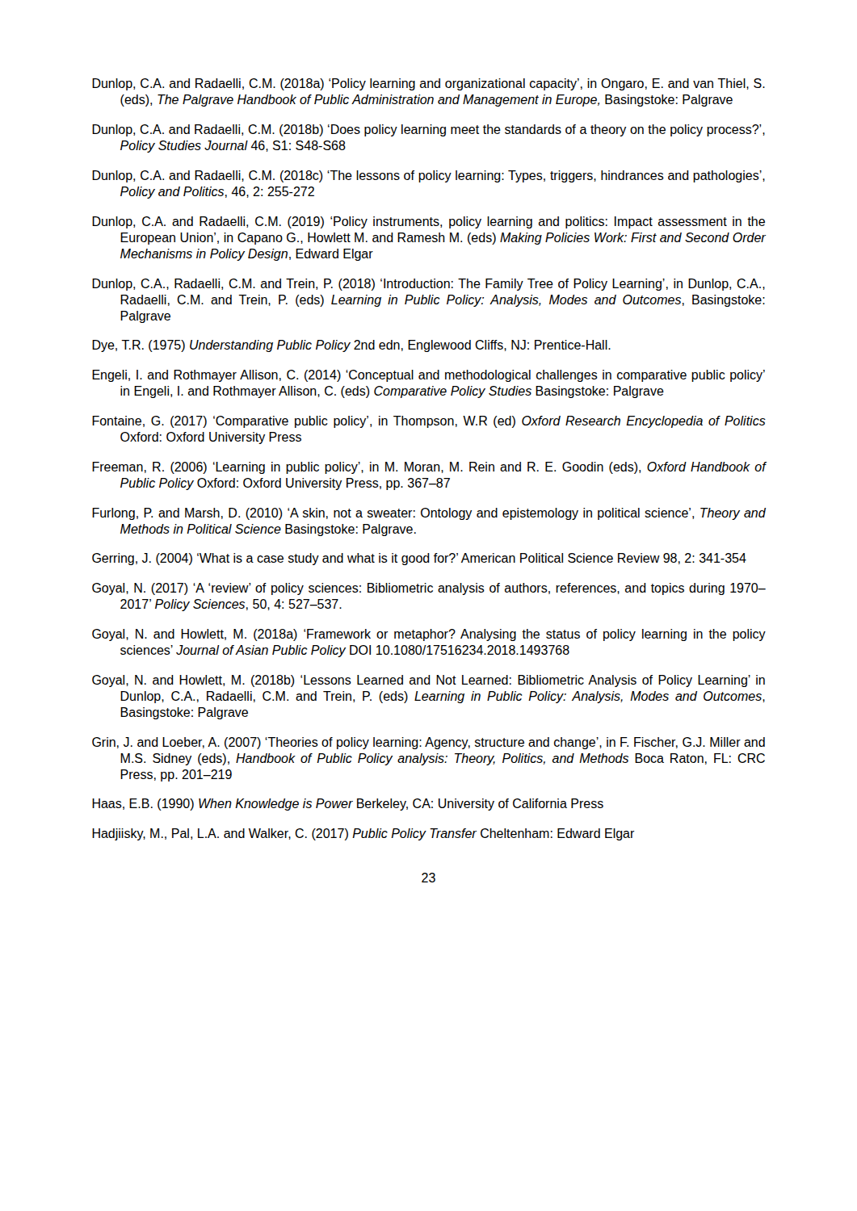Dunlop, C.A. and Radaelli, C.M. (2018a) ‘Policy learning and organizational capacity’, in Ongaro, E. and van Thiel, S. (eds), The Palgrave Handbook of Public Administration and Management in Europe, Basingstoke: Palgrave
Dunlop, C.A. and Radaelli, C.M. (2018b) ‘Does policy learning meet the standards of a theory on the policy process?’, Policy Studies Journal 46, S1: S48-S68
Dunlop, C.A. and Radaelli, C.M. (2018c) ‘The lessons of policy learning: Types, triggers, hindrances and pathologies’, Policy and Politics, 46, 2: 255-272
Dunlop, C.A. and Radaelli, C.M. (2019) ‘Policy instruments, policy learning and politics: Impact assessment in the European Union’, in Capano G., Howlett M. and Ramesh M. (eds) Making Policies Work: First and Second Order Mechanisms in Policy Design, Edward Elgar
Dunlop, C.A., Radaelli, C.M. and Trein, P. (2018) ‘Introduction: The Family Tree of Policy Learning’, in Dunlop, C.A., Radaelli, C.M. and Trein, P. (eds) Learning in Public Policy: Analysis, Modes and Outcomes, Basingstoke: Palgrave
Dye, T.R. (1975) Understanding Public Policy 2nd edn, Englewood Cliffs, NJ: Prentice-Hall.
Engeli, I. and Rothmayer Allison, C. (2014) ‘Conceptual and methodological challenges in comparative public policy’ in Engeli, I. and Rothmayer Allison, C. (eds) Comparative Policy Studies Basingstoke: Palgrave
Fontaine, G. (2017) ‘Comparative public policy’, in Thompson, W.R (ed) Oxford Research Encyclopedia of Politics Oxford: Oxford University Press
Freeman, R. (2006) ‘Learning in public policy’, in M. Moran, M. Rein and R. E. Goodin (eds), Oxford Handbook of Public Policy Oxford: Oxford University Press, pp. 367–87
Furlong, P. and Marsh, D. (2010) ‘A skin, not a sweater: Ontology and epistemology in political science’, Theory and Methods in Political Science Basingstoke: Palgrave.
Gerring, J. (2004) ‘What is a case study and what is it good for?’ American Political Science Review 98, 2: 341-354
Goyal, N. (2017) ‘A ‘review’ of policy sciences: Bibliometric analysis of authors, references, and topics during 1970–2017’ Policy Sciences, 50, 4: 527–537.
Goyal, N. and Howlett, M. (2018a) ‘Framework or metaphor? Analysing the status of policy learning in the policy sciences’ Journal of Asian Public Policy DOI 10.1080/17516234.2018.1493768
Goyal, N. and Howlett, M. (2018b) ‘Lessons Learned and Not Learned: Bibliometric Analysis of Policy Learning’ in Dunlop, C.A., Radaelli, C.M. and Trein, P. (eds) Learning in Public Policy: Analysis, Modes and Outcomes, Basingstoke: Palgrave
Grin, J. and Loeber, A. (2007) ‘Theories of policy learning: Agency, structure and change’, in F. Fischer, G.J. Miller and M.S. Sidney (eds), Handbook of Public Policy analysis: Theory, Politics, and Methods Boca Raton, FL: CRC Press, pp. 201–219
Haas, E.B. (1990) When Knowledge is Power Berkeley, CA: University of California Press
Hadjiisky, M., Pal, L.A. and Walker, C. (2017) Public Policy Transfer Cheltenham: Edward Elgar
23